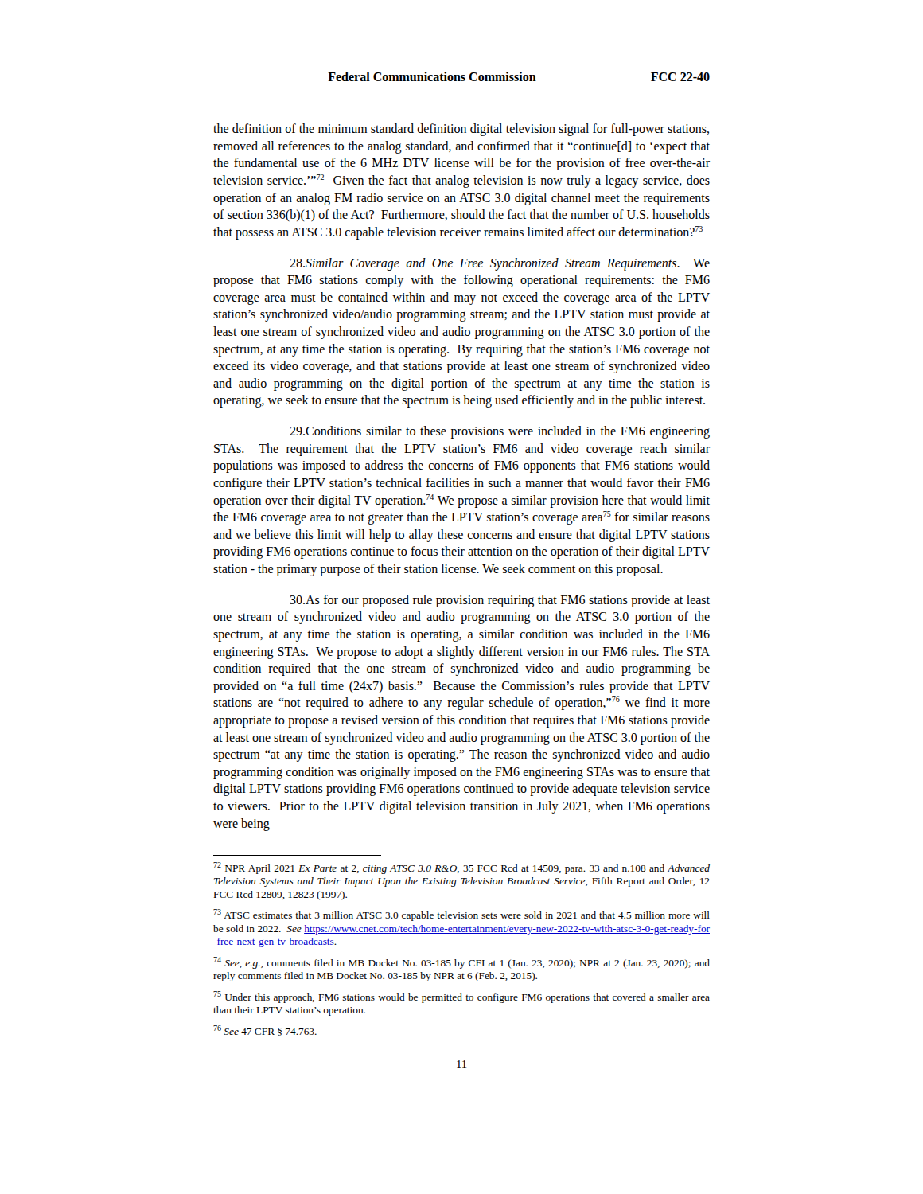Federal Communications Commission
FCC 22-40
the definition of the minimum standard definition digital television signal for full-power stations, removed all references to the analog standard, and confirmed that it “continue[d] to ‘expect that the fundamental use of the 6 MHz DTV license will be for the provision of free over-the-air television service.’”72 Given the fact that analog television is now truly a legacy service, does operation of an analog FM radio service on an ATSC 3.0 digital channel meet the requirements of section 336(b)(1) of the Act? Furthermore, should the fact that the number of U.S. households that possess an ATSC 3.0 capable television receiver remains limited affect our determination?73
28. Similar Coverage and One Free Synchronized Stream Requirements. We propose that FM6 stations comply with the following operational requirements: the FM6 coverage area must be contained within and may not exceed the coverage area of the LPTV station’s synchronized video/audio programming stream; and the LPTV station must provide at least one stream of synchronized video and audio programming on the ATSC 3.0 portion of the spectrum, at any time the station is operating. By requiring that the station’s FM6 coverage not exceed its video coverage, and that stations provide at least one stream of synchronized video and audio programming on the digital portion of the spectrum at any time the station is operating, we seek to ensure that the spectrum is being used efficiently and in the public interest.
29. Conditions similar to these provisions were included in the FM6 engineering STAs. The requirement that the LPTV station’s FM6 and video coverage reach similar populations was imposed to address the concerns of FM6 opponents that FM6 stations would configure their LPTV station’s technical facilities in such a manner that would favor their FM6 operation over their digital TV operation.74 We propose a similar provision here that would limit the FM6 coverage area to not greater than the LPTV station’s coverage area75 for similar reasons and we believe this limit will help to allay these concerns and ensure that digital LPTV stations providing FM6 operations continue to focus their attention on the operation of their digital LPTV station - the primary purpose of their station license. We seek comment on this proposal.
30. As for our proposed rule provision requiring that FM6 stations provide at least one stream of synchronized video and audio programming on the ATSC 3.0 portion of the spectrum, at any time the station is operating, a similar condition was included in the FM6 engineering STAs. We propose to adopt a slightly different version in our FM6 rules. The STA condition required that the one stream of synchronized video and audio programming be provided on “a full time (24x7) basis.” Because the Commission’s rules provide that LPTV stations are “not required to adhere to any regular schedule of operation,”76 we find it more appropriate to propose a revised version of this condition that requires that FM6 stations provide at least one stream of synchronized video and audio programming on the ATSC 3.0 portion of the spectrum “at any time the station is operating.” The reason the synchronized video and audio programming condition was originally imposed on the FM6 engineering STAs was to ensure that digital LPTV stations providing FM6 operations continued to provide adequate television service to viewers. Prior to the LPTV digital television transition in July 2021, when FM6 operations were being
72 NPR April 2021 Ex Parte at 2, citing ATSC 3.0 R&O, 35 FCC Rcd at 14509, para. 33 and n.108 and Advanced Television Systems and Their Impact Upon the Existing Television Broadcast Service, Fifth Report and Order, 12 FCC Rcd 12809, 12823 (1997).
73 ATSC estimates that 3 million ATSC 3.0 capable television sets were sold in 2021 and that 4.5 million more will be sold in 2022. See https://www.cnet.com/tech/home-entertainment/every-new-2022-tv-with-atsc-3-0-get-ready-for-free-next-gen-tv-broadcasts.
74 See, e.g., comments filed in MB Docket No. 03-185 by CFI at 1 (Jan. 23, 2020); NPR at 2 (Jan. 23, 2020); and reply comments filed in MB Docket No. 03-185 by NPR at 6 (Feb. 2, 2015).
75 Under this approach, FM6 stations would be permitted to configure FM6 operations that covered a smaller area than their LPTV station’s operation.
76 See 47 CFR § 74.763.
11